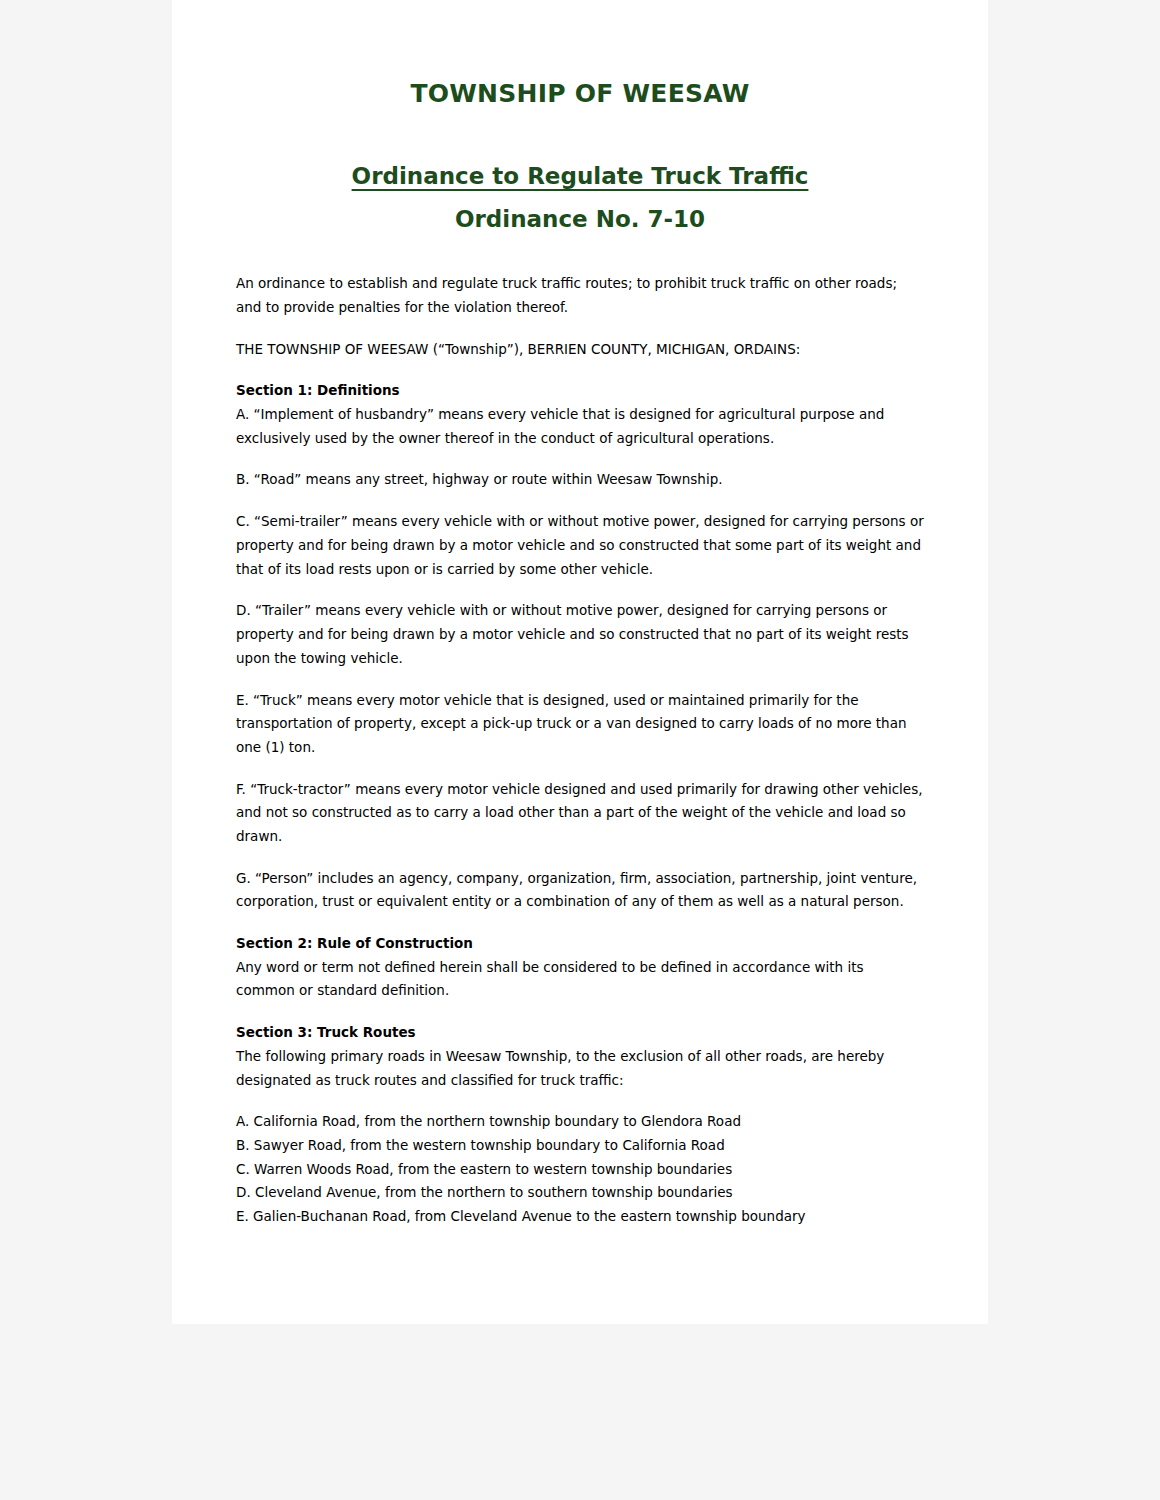TOWNSHIP OF WEESAW
Ordinance to Regulate Truck Traffic
Ordinance No. 7-10
An ordinance to establish and regulate truck traffic routes; to prohibit truck traffic on other roads; and to provide penalties for the violation thereof.
THE TOWNSHIP OF WEESAW (“Township”), BERRIEN COUNTY, MICHIGAN, ORDAINS:
Section 1: Definitions
A. “Implement of husbandry” means every vehicle that is designed for agricultural purpose and exclusively used by the owner thereof in the conduct of agricultural operations.
B. “Road” means any street, highway or route within Weesaw Township.
C. “Semi-trailer” means every vehicle with or without motive power, designed for carrying persons or property and for being drawn by a motor vehicle and so constructed that some part of its weight and that of its load rests upon or is carried by some other vehicle.
D. “Trailer” means every vehicle with or without motive power, designed for carrying persons or property and for being drawn by a motor vehicle and so constructed that no part of its weight rests upon the towing vehicle.
E. “Truck” means every motor vehicle that is designed, used or maintained primarily for the transportation of property, except a pick-up truck or a van designed to carry loads of no more than one (1) ton.
F. “Truck-tractor” means every motor vehicle designed and used primarily for drawing other vehicles, and not so constructed as to carry a load other than a part of the weight of the vehicle and load so drawn.
G. “Person” includes an agency, company, organization, firm, association, partnership, joint venture, corporation, trust or equivalent entity or a combination of any of them as well as a natural person.
Section 2: Rule of Construction
Any word or term not defined herein shall be considered to be defined in accordance with its common or standard definition.
Section 3: Truck Routes
The following primary roads in Weesaw Township, to the exclusion of all other roads, are hereby designated as truck routes and classified for truck traffic:
A. California Road, from the northern township boundary to Glendora Road
B. Sawyer Road, from the western township boundary to California Road
C. Warren Woods Road, from the eastern to western township boundaries
D. Cleveland Avenue, from the northern to southern township boundaries
E. Galien-Buchanan Road, from Cleveland Avenue to the eastern township boundary